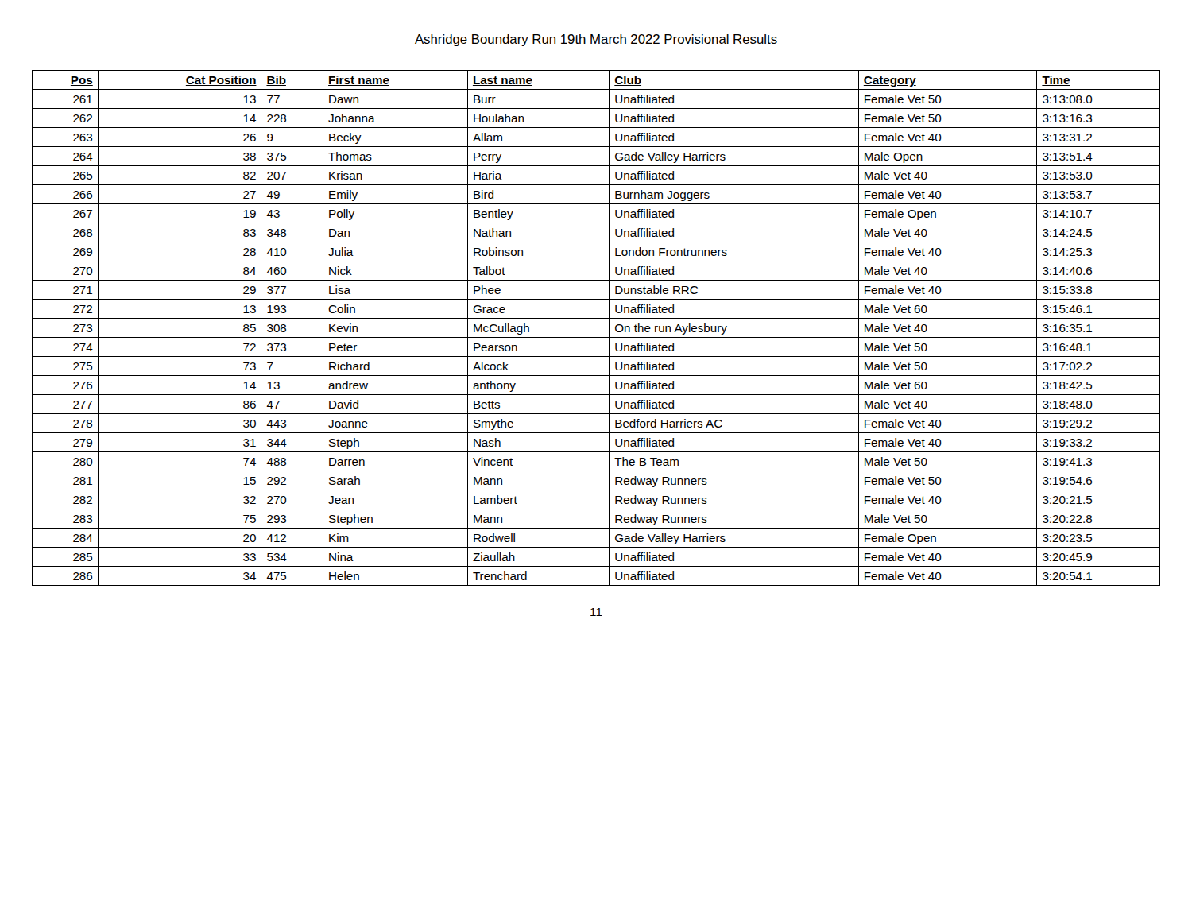Ashridge Boundary Run 19th March 2022 Provisional Results
| Pos | Cat Position | Bib | First name | Last name | Club | Category | Time |
| --- | --- | --- | --- | --- | --- | --- | --- |
| 261 | 13 | 77 | Dawn | Burr | Unaffiliated | Female Vet 50 | 3:13:08.0 |
| 262 | 14 | 228 | Johanna | Houlahan | Unaffiliated | Female Vet 50 | 3:13:16.3 |
| 263 | 26 | 9 | Becky | Allam | Unaffiliated | Female Vet 40 | 3:13:31.2 |
| 264 | 38 | 375 | Thomas | Perry | Gade Valley Harriers | Male Open | 3:13:51.4 |
| 265 | 82 | 207 | Krisan | Haria | Unaffiliated | Male Vet 40 | 3:13:53.0 |
| 266 | 27 | 49 | Emily | Bird | Burnham Joggers | Female Vet 40 | 3:13:53.7 |
| 267 | 19 | 43 | Polly | Bentley | Unaffiliated | Female Open | 3:14:10.7 |
| 268 | 83 | 348 | Dan | Nathan | Unaffiliated | Male Vet 40 | 3:14:24.5 |
| 269 | 28 | 410 | Julia | Robinson | London Frontrunners | Female Vet 40 | 3:14:25.3 |
| 270 | 84 | 460 | Nick | Talbot | Unaffiliated | Male Vet 40 | 3:14:40.6 |
| 271 | 29 | 377 | Lisa | Phee | Dunstable RRC | Female Vet 40 | 3:15:33.8 |
| 272 | 13 | 193 | Colin | Grace | Unaffiliated | Male Vet 60 | 3:15:46.1 |
| 273 | 85 | 308 | Kevin | McCullagh | On the run Aylesbury | Male Vet 40 | 3:16:35.1 |
| 274 | 72 | 373 | Peter | Pearson | Unaffiliated | Male Vet 50 | 3:16:48.1 |
| 275 | 73 | 7 | Richard | Alcock | Unaffiliated | Male Vet 50 | 3:17:02.2 |
| 276 | 14 | 13 | andrew | anthony | Unaffiliated | Male Vet 60 | 3:18:42.5 |
| 277 | 86 | 47 | David | Betts | Unaffiliated | Male Vet 40 | 3:18:48.0 |
| 278 | 30 | 443 | Joanne | Smythe | Bedford Harriers AC | Female Vet 40 | 3:19:29.2 |
| 279 | 31 | 344 | Steph | Nash | Unaffiliated | Female Vet 40 | 3:19:33.2 |
| 280 | 74 | 488 | Darren | Vincent | The B Team | Male Vet 50 | 3:19:41.3 |
| 281 | 15 | 292 | Sarah | Mann | Redway Runners | Female Vet 50 | 3:19:54.6 |
| 282 | 32 | 270 | Jean | Lambert | Redway Runners | Female Vet 40 | 3:20:21.5 |
| 283 | 75 | 293 | Stephen | Mann | Redway Runners | Male Vet 50 | 3:20:22.8 |
| 284 | 20 | 412 | Kim | Rodwell | Gade Valley Harriers | Female Open | 3:20:23.5 |
| 285 | 33 | 534 | Nina | Ziaullah | Unaffiliated | Female Vet 40 | 3:20:45.9 |
| 286 | 34 | 475 | Helen | Trenchard | Unaffiliated | Female Vet 40 | 3:20:54.1 |
11